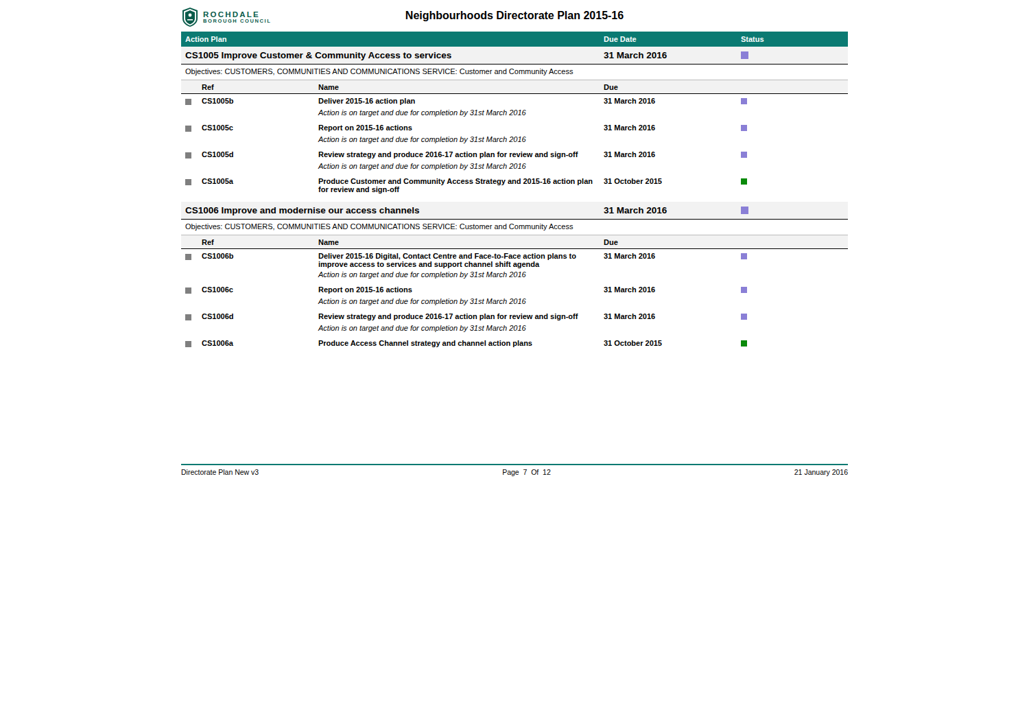ROCHDALE
BOROUGH COUNCIL
Neighbourhoods Directorate Plan 2015-16
Action Plan
Due Date
Status
CS1005 Improve Customer & Community Access to services
31 March 2016
Objectives: CUSTOMERS, COMMUNITIES AND COMMUNICATIONS SERVICE: Customer and Community Access
Ref
Name
Due
CS1005b
Deliver 2015-16 action plan
31 March 2016
Action is on target and due for completion by 31st March 2016
CS1005c
Report on 2015-16 actions
31 March 2016
Action is on target and due for completion by 31st March 2016
CS1005d
Review strategy and produce 2016-17 action plan for review and sign-off
31 March 2016
Action is on target and due for completion by 31st March 2016
CS1005a
Produce Customer and Community Access Strategy and 2015-16 action plan for review and sign-off
31 October 2015
CS1006 Improve and modernise our access channels
31 March 2016
Objectives: CUSTOMERS, COMMUNITIES AND COMMUNICATIONS SERVICE: Customer and Community Access
Ref
Name
Due
CS1006b
Deliver 2015-16 Digital, Contact Centre and Face-to-Face action plans to improve access to services and support channel shift agenda
31 March 2016
Action is on target and due for completion by 31st March 2016
CS1006c
Report on 2015-16 actions
31 March 2016
Action is on target and due for completion by 31st March 2016
CS1006d
Review strategy and produce 2016-17 action plan for review and sign-off
31 March 2016
Action is on target and due for completion by 31st March 2016
CS1006a
Produce Access Channel strategy and channel action plans
31 October 2015
Directorate Plan New v3
Page 7 Of 12
21 January 2016